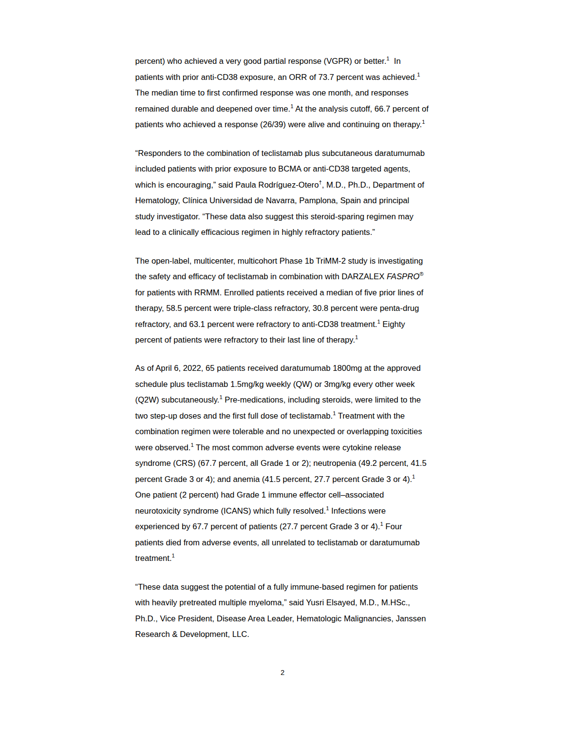percent) who achieved a very good partial response (VGPR) or better.1 In patients with prior anti-CD38 exposure, an ORR of 73.7 percent was achieved.1 The median time to first confirmed response was one month, and responses remained durable and deepened over time.1 At the analysis cutoff, 66.7 percent of patients who achieved a response (26/39) were alive and continuing on therapy.1
“Responders to the combination of teclistamab plus subcutaneous daratumumab included patients with prior exposure to BCMA or anti-CD38 targeted agents, which is encouraging,” said Paula Rodríguez-Otero†, M.D., Ph.D., Department of Hematology, Clínica Universidad de Navarra, Pamplona, Spain and principal study investigator. “These data also suggest this steroid-sparing regimen may lead to a clinically efficacious regimen in highly refractory patients.”
The open-label, multicenter, multicohort Phase 1b TriMM-2 study is investigating the safety and efficacy of teclistamab in combination with DARZALEX FASPRO® for patients with RRMM. Enrolled patients received a median of five prior lines of therapy, 58.5 percent were triple-class refractory, 30.8 percent were penta-drug refractory, and 63.1 percent were refractory to anti-CD38 treatment.1 Eighty percent of patients were refractory to their last line of therapy.1
As of April 6, 2022, 65 patients received daratumumab 1800mg at the approved schedule plus teclistamab 1.5mg/kg weekly (QW) or 3mg/kg every other week (Q2W) subcutaneously.1 Pre-medications, including steroids, were limited to the two step-up doses and the first full dose of teclistamab.1 Treatment with the combination regimen were tolerable and no unexpected or overlapping toxicities were observed.1 The most common adverse events were cytokine release syndrome (CRS) (67.7 percent, all Grade 1 or 2); neutropenia (49.2 percent, 41.5 percent Grade 3 or 4); and anemia (41.5 percent, 27.7 percent Grade 3 or 4).1 One patient (2 percent) had Grade 1 immune effector cell–associated neurotoxicity syndrome (ICANS) which fully resolved.1 Infections were experienced by 67.7 percent of patients (27.7 percent Grade 3 or 4).1 Four patients died from adverse events, all unrelated to teclistamab or daratumumab treatment.1
“These data suggest the potential of a fully immune-based regimen for patients with heavily pretreated multiple myeloma,” said Yusri Elsayed, M.D., M.HSc., Ph.D., Vice President, Disease Area Leader, Hematologic Malignancies, Janssen Research & Development, LLC.
2